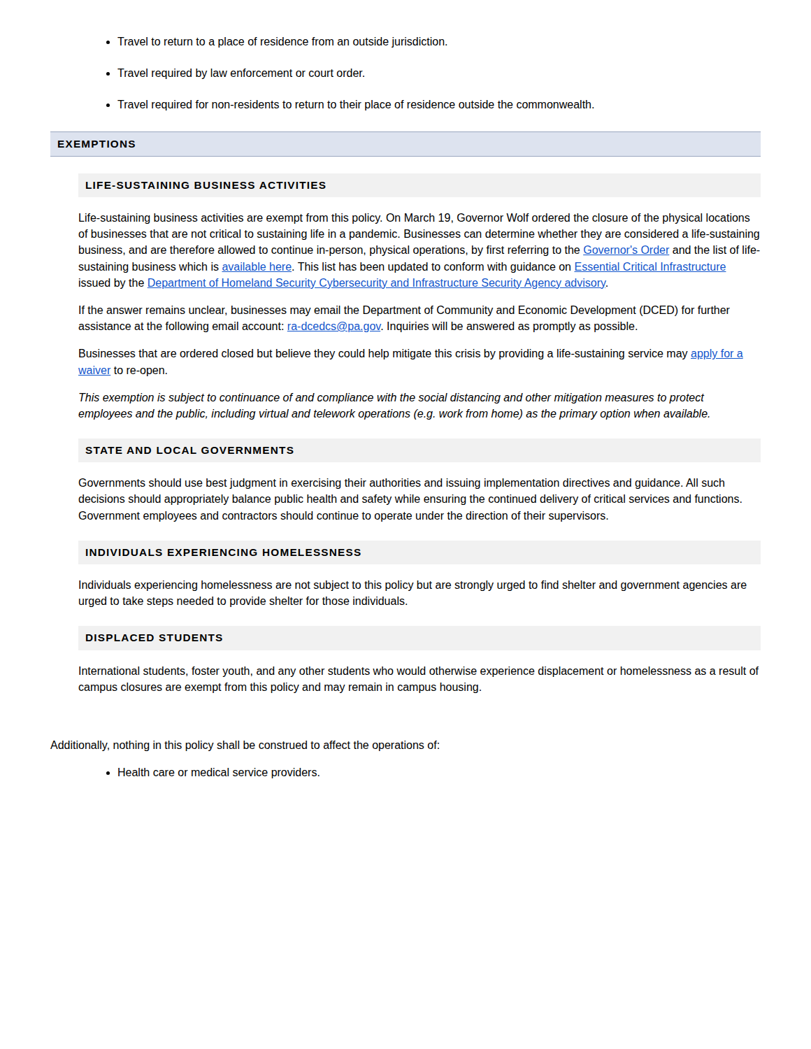Travel to return to a place of residence from an outside jurisdiction.
Travel required by law enforcement or court order.
Travel required for non-residents to return to their place of residence outside the commonwealth.
EXEMPTIONS
LIFE-SUSTAINING BUSINESS ACTIVITIES
Life-sustaining business activities are exempt from this policy. On March 19, Governor Wolf ordered the closure of the physical locations of businesses that are not critical to sustaining life in a pandemic. Businesses can determine whether they are considered a life-sustaining business, and are therefore allowed to continue in-person, physical operations, by first referring to the Governor's Order and the list of life-sustaining business which is available here. This list has been updated to conform with guidance on Essential Critical Infrastructure issued by the Department of Homeland Security Cybersecurity and Infrastructure Security Agency advisory.
If the answer remains unclear, businesses may email the Department of Community and Economic Development (DCED) for further assistance at the following email account: ra-dcedcs@pa.gov. Inquiries will be answered as promptly as possible.
Businesses that are ordered closed but believe they could help mitigate this crisis by providing a life-sustaining service may apply for a waiver to re-open.
This exemption is subject to continuance of and compliance with the social distancing and other mitigation measures to protect employees and the public, including virtual and telework operations (e.g. work from home) as the primary option when available.
STATE AND LOCAL GOVERNMENTS
Governments should use best judgment in exercising their authorities and issuing implementation directives and guidance. All such decisions should appropriately balance public health and safety while ensuring the continued delivery of critical services and functions. Government employees and contractors should continue to operate under the direction of their supervisors.
INDIVIDUALS EXPERIENCING HOMELESSNESS
Individuals experiencing homelessness are not subject to this policy but are strongly urged to find shelter and government agencies are urged to take steps needed to provide shelter for those individuals.
DISPLACED STUDENTS
International students, foster youth, and any other students who would otherwise experience displacement or homelessness as a result of campus closures are exempt from this policy and may remain in campus housing.
Additionally, nothing in this policy shall be construed to affect the operations of:
Health care or medical service providers.